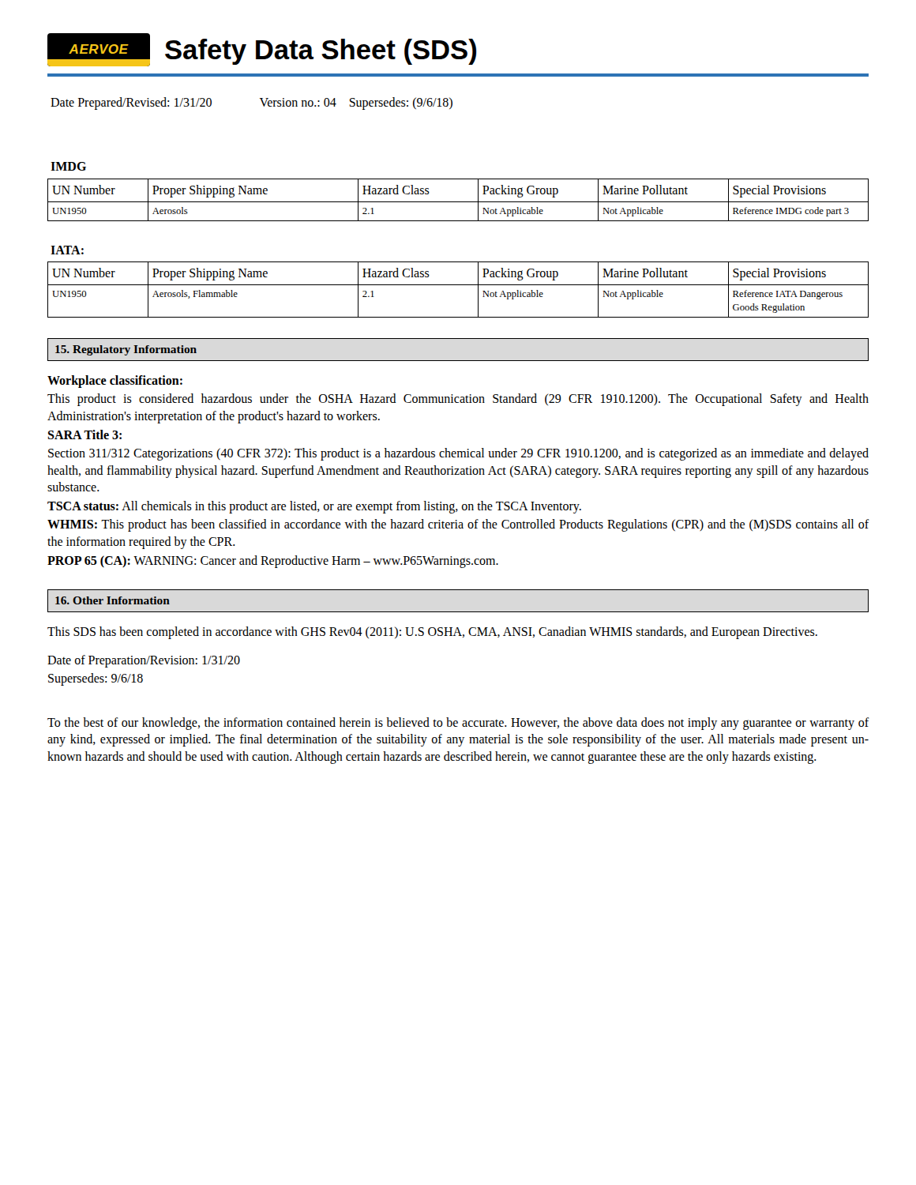Safety Data Sheet (SDS)
Date Prepared/Revised: 1/31/20 Version no.: 04 Supersedes: (9/6/18)
IMDG
| UN Number | Proper Shipping Name | Hazard Class | Packing Group | Marine Pollutant | Special Provisions |
| --- | --- | --- | --- | --- | --- |
| UN1950 | Aerosols | 2.1 | Not Applicable | Not Applicable | Reference IMDG code part 3 |
IATA:
| UN Number | Proper Shipping Name | Hazard Class | Packing Group | Marine Pollutant | Special Provisions |
| --- | --- | --- | --- | --- | --- |
| UN1950 | Aerosols, Flammable | 2.1 | Not Applicable | Not Applicable | Reference IATA Dangerous Goods Regulation |
15. Regulatory Information
Workplace classification:
This product is considered hazardous under the OSHA Hazard Communication Standard (29 CFR 1910.1200). The Occupational Safety and Health Administration's interpretation of the product's hazard to workers.
SARA Title 3:
Section 311/312 Categorizations (40 CFR 372): This product is a hazardous chemical under 29 CFR 1910.1200, and is categorized as an immediate and delayed health, and flammability physical hazard. Superfund Amendment and Reauthorization Act (SARA) category. SARA requires reporting any spill of any hazardous substance.
TSCA status: All chemicals in this product are listed, or are exempt from listing, on the TSCA Inventory.
WHMIS: This product has been classified in accordance with the hazard criteria of the Controlled Products Regulations (CPR) and the (M)SDS contains all of the information required by the CPR.
PROP 65 (CA): WARNING: Cancer and Reproductive Harm – www.P65Warnings.com.
16. Other Information
This SDS has been completed in accordance with GHS Rev04 (2011): U.S OSHA, CMA, ANSI, Canadian WHMIS standards, and European Directives.
Date of Preparation/Revision: 1/31/20
Supersedes: 9/6/18
To the best of our knowledge, the information contained herein is believed to be accurate. However, the above data does not imply any guarantee or warranty of any kind, expressed or implied. The final determination of the suitability of any material is the sole responsibility of the user. All materials made present un-known hazards and should be used with caution. Although certain hazards are described herein, we cannot guarantee these are the only hazards existing.